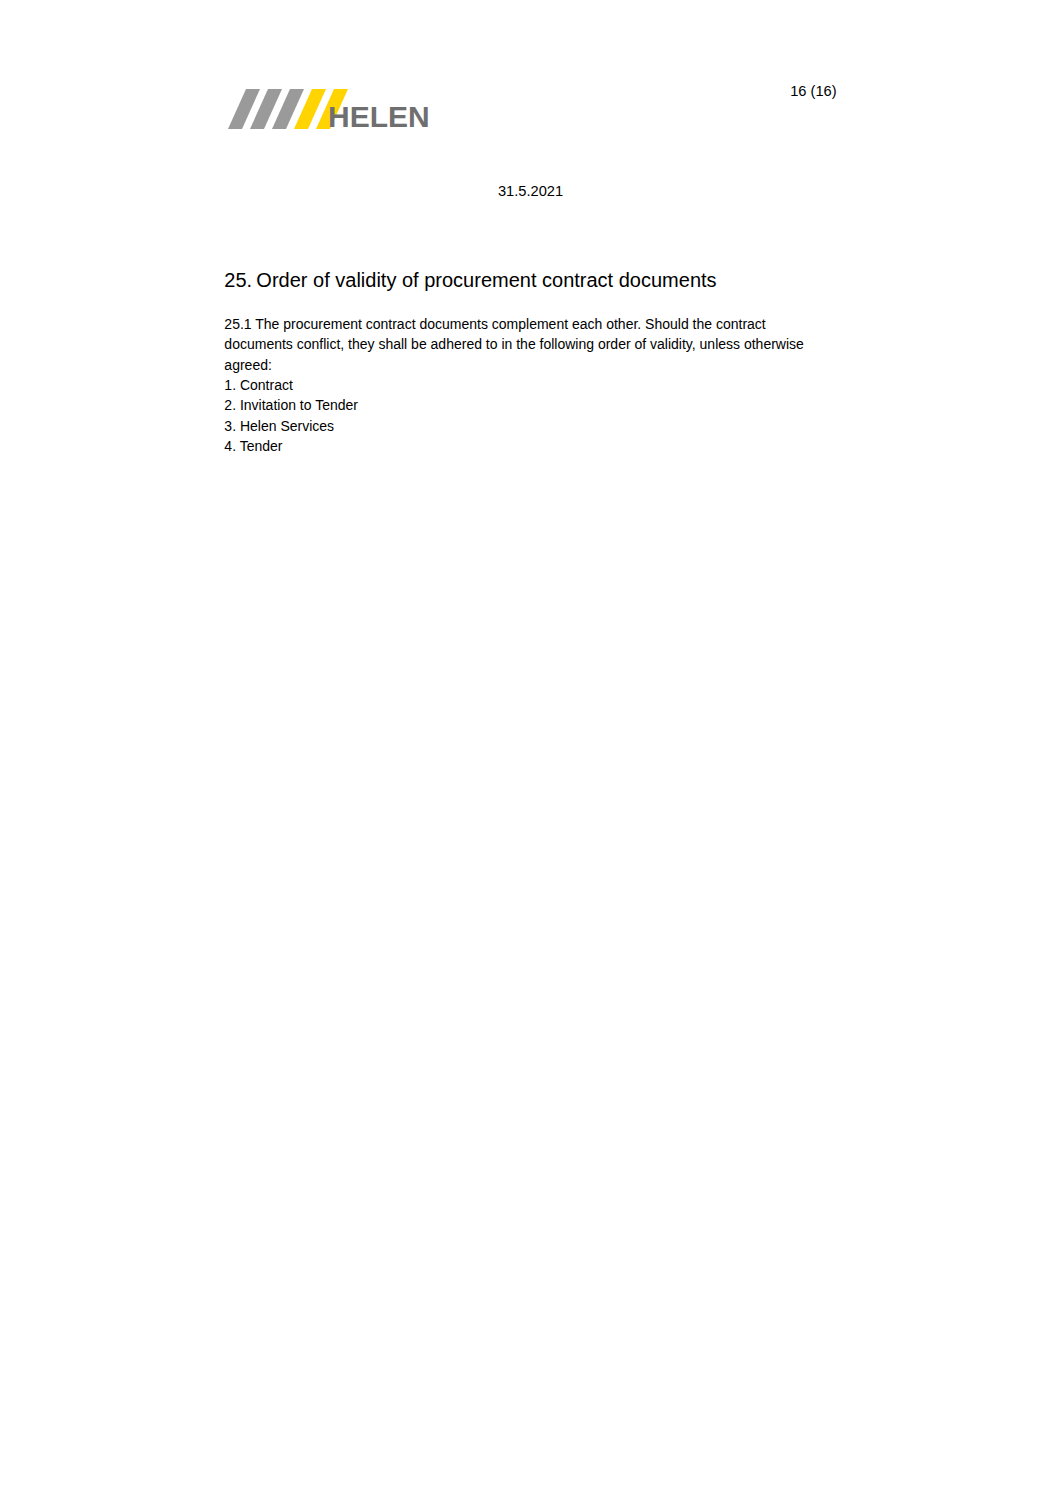HELEN
16 (16)
31.5.2021
25. Order of validity of procurement contract documents
25.1 The procurement contract documents complement each other. Should the contract documents conflict, they shall be adhered to in the following order of validity, unless otherwise agreed:
1. Contract
2. Invitation to Tender
3. Helen Services
4. Tender